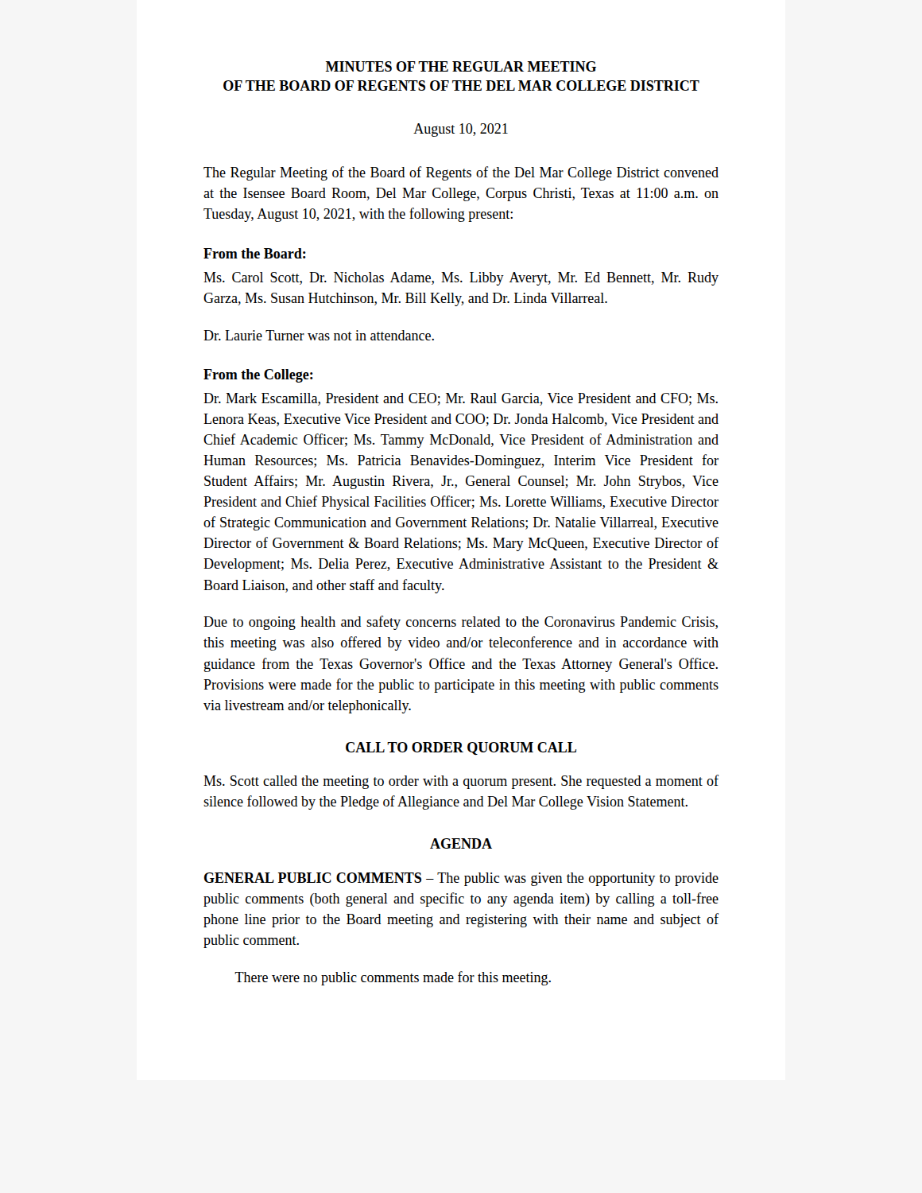Minutes of the Regular Meeting
of the Board of Regents of the Del Mar College District
August 10, 2021
The Regular Meeting of the Board of Regents of the Del Mar College District convened at the Isensee Board Room, Del Mar College, Corpus Christi, Texas at 11:00 a.m. on Tuesday, August 10, 2021, with the following present:
From the Board:
Ms. Carol Scott, Dr. Nicholas Adame, Ms. Libby Averyt, Mr. Ed Bennett, Mr. Rudy Garza, Ms. Susan Hutchinson, Mr. Bill Kelly, and Dr. Linda Villarreal.
Dr. Laurie Turner was not in attendance.
From the College:
Dr. Mark Escamilla, President and CEO; Mr. Raul Garcia, Vice President and CFO; Ms. Lenora Keas, Executive Vice President and COO; Dr. Jonda Halcomb, Vice President and Chief Academic Officer; Ms. Tammy McDonald, Vice President of Administration and Human Resources; Ms. Patricia Benavides-Dominguez, Interim Vice President for Student Affairs; Mr. Augustin Rivera, Jr., General Counsel; Mr. John Strybos, Vice President and Chief Physical Facilities Officer; Ms. Lorette Williams, Executive Director of Strategic Communication and Government Relations; Dr. Natalie Villarreal, Executive Director of Government & Board Relations; Ms. Mary McQueen, Executive Director of Development; Ms. Delia Perez, Executive Administrative Assistant to the President & Board Liaison, and other staff and faculty.
Due to ongoing health and safety concerns related to the Coronavirus Pandemic Crisis, this meeting was also offered by video and/or teleconference and in accordance with guidance from the Texas Governor's Office and the Texas Attorney General's Office. Provisions were made for the public to participate in this meeting with public comments via livestream and/or telephonically.
Call to Order Quorum Call
Ms. Scott called the meeting to order with a quorum present. She requested a moment of silence followed by the Pledge of Allegiance and Del Mar College Vision Statement.
Agenda
GENERAL PUBLIC COMMENTS – The public was given the opportunity to provide public comments (both general and specific to any agenda item) by calling a toll-free phone line prior to the Board meeting and registering with their name and subject of public comment.
There were no public comments made for this meeting.